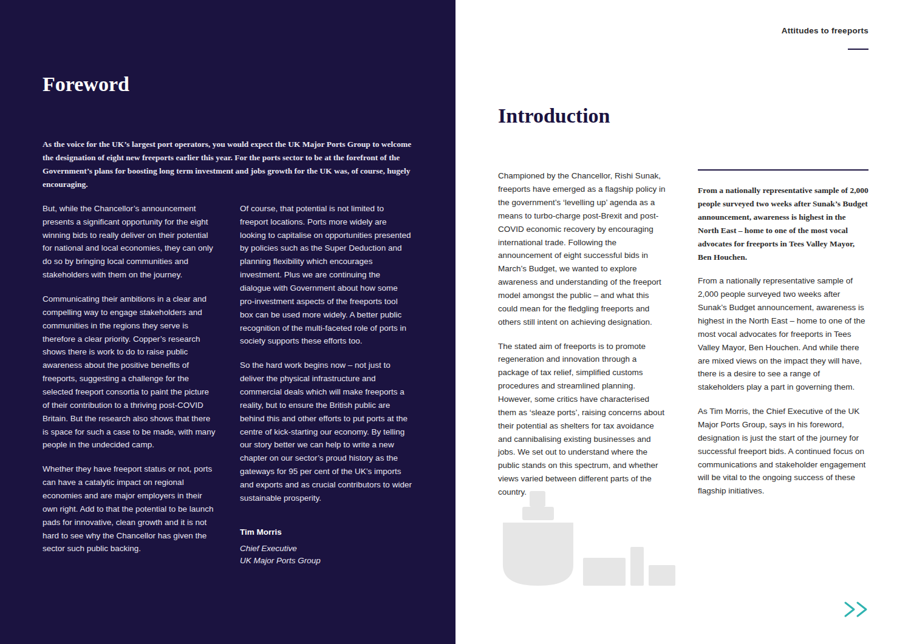Foreword
As the voice for the UK’s largest port operators, you would expect the UK Major Ports Group to welcome the designation of eight new freeports earlier this year. For the ports sector to be at the forefront of the Government’s plans for boosting long term investment and jobs growth for the UK was, of course, hugely encouraging.
But, while the Chancellor’s announcement presents a significant opportunity for the eight winning bids to really deliver on their potential for national and local economies, they can only do so by bringing local communities and stakeholders with them on the journey.
Communicating their ambitions in a clear and compelling way to engage stakeholders and communities in the regions they serve is therefore a clear priority. Copper’s research shows there is work to do to raise public awareness about the positive benefits of freeports, suggesting a challenge for the selected freeport consortia to paint the picture of their contribution to a thriving post-COVID Britain. But the research also shows that there is space for such a case to be made, with many people in the undecided camp.
Whether they have freeport status or not, ports can have a catalytic impact on regional economies and are major employers in their own right. Add to that the potential to be launch pads for innovative, clean growth and it is not hard to see why the Chancellor has given the sector such public backing.
Of course, that potential is not limited to freeport locations. Ports more widely are looking to capitalise on opportunities presented by policies such as the Super Deduction and planning flexibility which encourages investment. Plus we are continuing the dialogue with Government about how some pro-investment aspects of the freeports tool box can be used more widely. A better public recognition of the multi-faceted role of ports in society supports these efforts too.
So the hard work begins now – not just to deliver the physical infrastructure and commercial deals which will make freeports a reality, but to ensure the British public are behind this and other efforts to put ports at the centre of kick-starting our economy. By telling our story better we can help to write a new chapter on our sector’s proud history as the gateways for 95 per cent of the UK’s imports and exports and as crucial contributors to wider sustainable prosperity.
Tim Morris
Chief Executive
UK Major Ports Group
Attitudes to freeports
Introduction
Championed by the Chancellor, Rishi Sunak, freeports have emerged as a flagship policy in the government’s ‘levelling up’ agenda as a means to turbo-charge post-Brexit and post-COVID economic recovery by encouraging international trade. Following the announcement of eight successful bids in March’s Budget, we wanted to explore awareness and understanding of the freeport model amongst the public – and what this could mean for the fledgling freeports and others still intent on achieving designation.
The stated aim of freeports is to promote regeneration and innovation through a package of tax relief, simplified customs procedures and streamlined planning. However, some critics have characterised them as ‘sleaze ports’, raising concerns about their potential as shelters for tax avoidance and cannibalising existing businesses and jobs. We set out to understand where the public stands on this spectrum, and whether views varied between different parts of the country.
From a nationally representative sample of 2,000 people surveyed two weeks after Sunak’s Budget announcement, awareness is highest in the North East – home to one of the most vocal advocates for freeports in Tees Valley Mayor, Ben Houchen.
From a nationally representative sample of 2,000 people surveyed two weeks after Sunak’s Budget announcement, awareness is highest in the North East – home to one of the most vocal advocates for freeports in Tees Valley Mayor, Ben Houchen. And while there are mixed views on the impact they will have, there is a desire to see a range of stakeholders play a part in governing them.
As Tim Morris, the Chief Executive of the UK Major Ports Group, says in his foreword, designation is just the start of the journey for successful freeport bids. A continued focus on communications and stakeholder engagement will be vital to the ongoing success of these flagship initiatives.